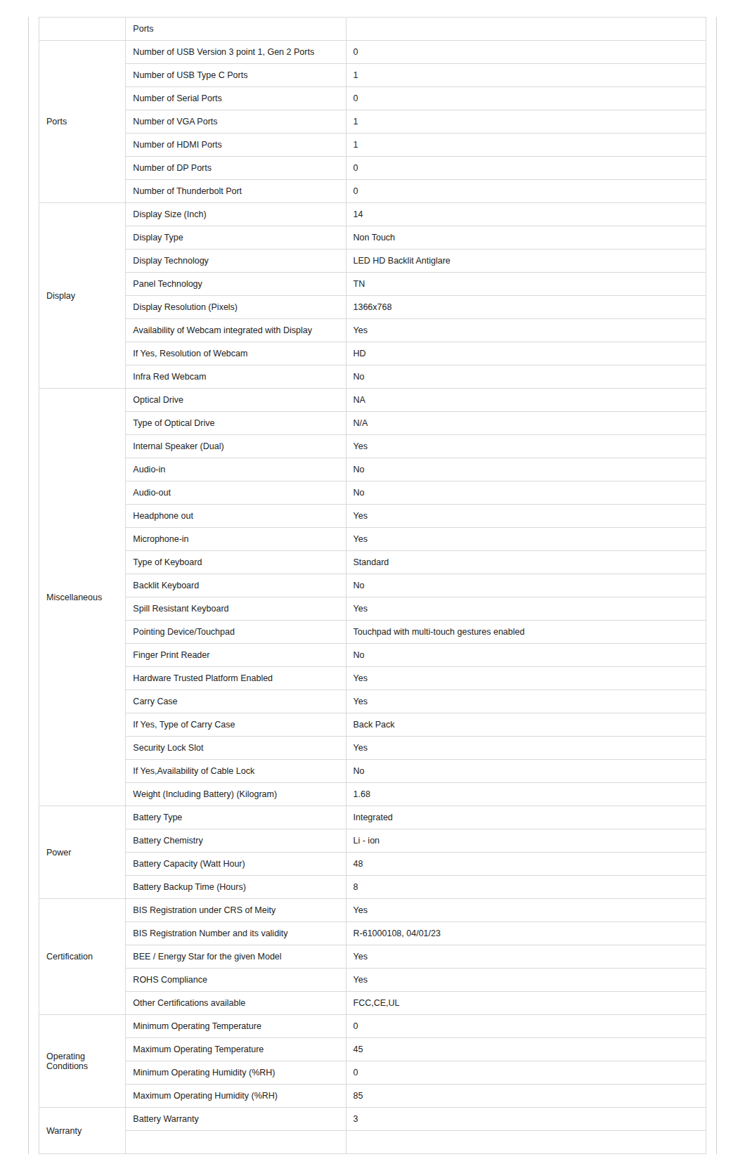| | Ports | |
| Ports | Number of USB Version 3 point 1, Gen 2 Ports | 0 |
| Number of USB Type C Ports | 1 |
| Number of Serial Ports | 0 |
| Number of VGA Ports | 1 |
| Number of HDMI Ports | 1 |
| Number of DP Ports | 0 |
| Number of Thunderbolt Port | 0 |
| Display | Display Size (Inch) | 14 |
| Display Type | Non Touch |
| Display Technology | LED HD Backlit Antiglare |
| Panel Technology | TN |
| Display Resolution (Pixels) | 1366x768 |
| Availability of Webcam integrated with Display | Yes |
| If Yes, Resolution of Webcam | HD |
| Infra Red Webcam | No |
| Miscellaneous | Optical Drive | NA |
| Type of Optical Drive | N/A |
| Internal Speaker (Dual) | Yes |
| Audio-in | No |
| Audio-out | No |
| Headphone out | Yes |
| Microphone-in | Yes |
| Type of Keyboard | Standard |
| Backlit Keyboard | No |
| Spill Resistant Keyboard | Yes |
| Pointing Device/Touchpad | Touchpad with multi-touch gestures enabled |
| Finger Print Reader | No |
| Hardware Trusted Platform Enabled | Yes |
| Carry Case | Yes |
| If Yes, Type of Carry Case | Back Pack |
| Security Lock Slot | Yes |
| If Yes,Availability of Cable Lock | No |
| Weight (Including Battery) (Kilogram) | 1.68 |
| Power | Battery Type | Integrated |
| Battery Chemistry | Li - ion |
| Battery Capacity (Watt Hour) | 48 |
| Battery Backup Time (Hours) | 8 |
| Certification | BIS Registration under CRS of Meity | Yes |
| BIS Registration Number and its validity | R-61000108, 04/01/23 |
| BEE / Energy Star for the given Model | Yes |
| ROHS Compliance | Yes |
| Other Certifications available | FCC,CE,UL |
| Operating Conditions | Minimum Operating Temperature | 0 |
| Maximum Operating Temperature | 45 |
| Minimum Operating Humidity (%RH) | 0 |
| Maximum Operating Humidity (%RH) | 85 |
| Warranty | Battery Warranty | 3 |